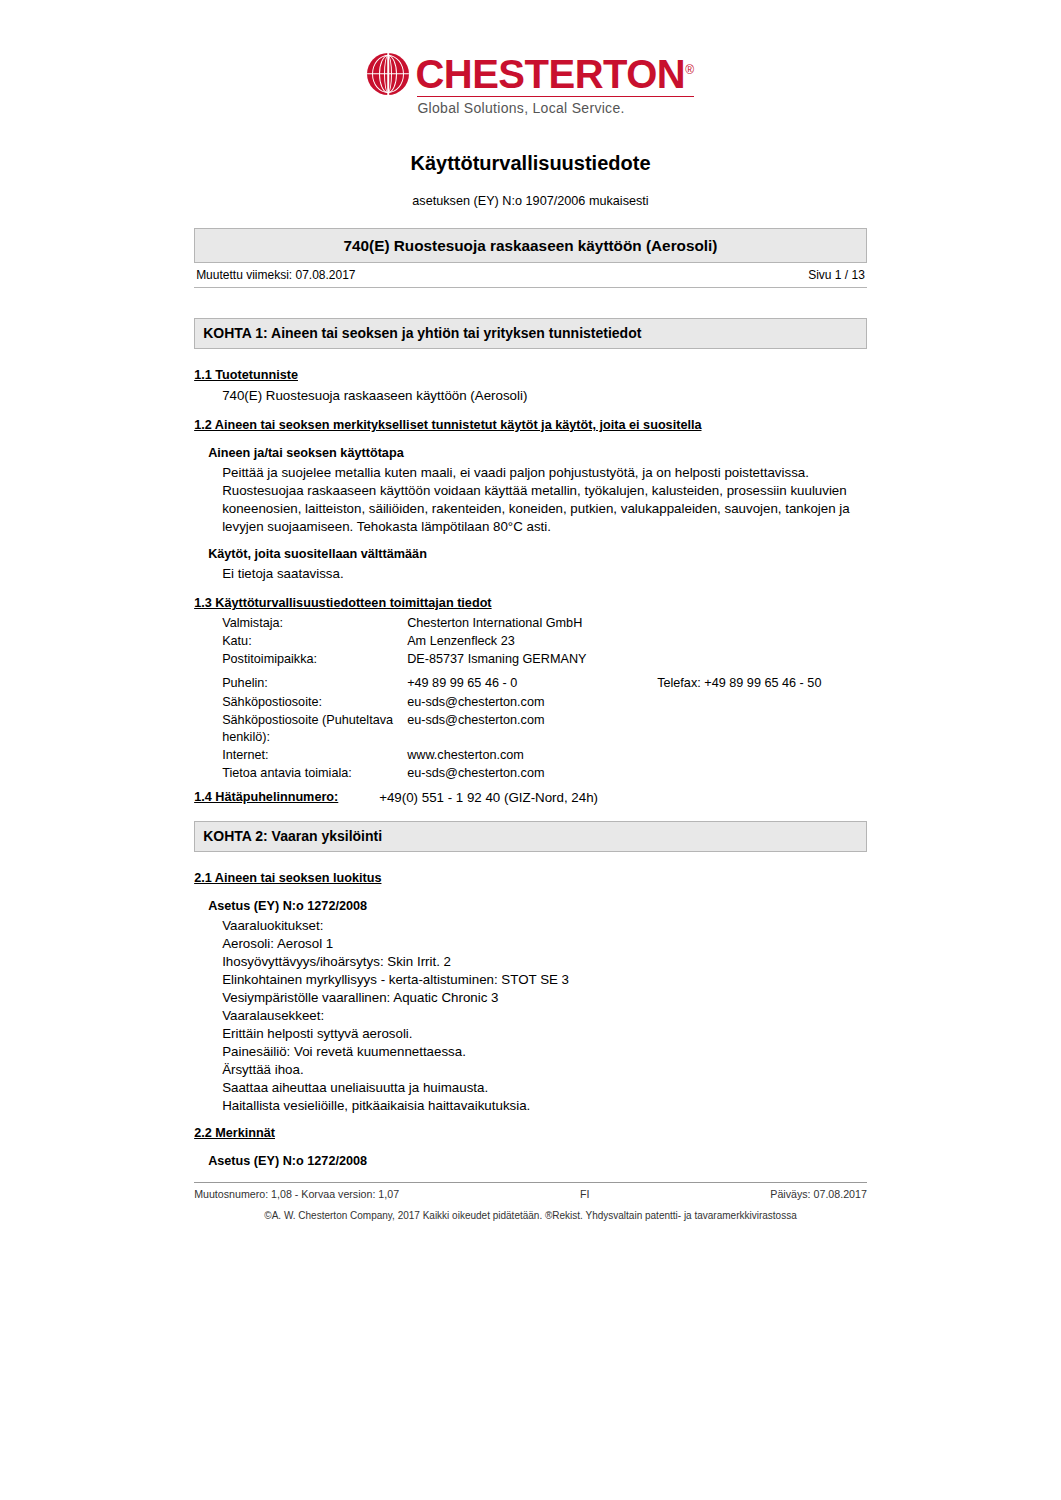CHESTERTON®
Global Solutions, Local Service.
Käyttöturvallisuustiedote
asetuksen (EY) N:o 1907/2006 mukaisesti
740(E) Ruostesuoja raskaaseen käyttöön (Aerosoli)
Muutettu viimeksi: 07.08.2017 Sivu 1 / 13
KOHTA 1: Aineen tai seoksen ja yhtiön tai yrityksen tunnistetiedot
1.1 Tuotetunniste
740(E) Ruostesuoja raskaaseen käyttöön (Aerosoli)
1.2 Aineen tai seoksen merkitykselliset tunnistetut käytöt ja käytöt, joita ei suositella
Aineen ja/tai seoksen käyttötapa
Peittää ja suojelee metallia kuten maali, ei vaadi paljon pohjustustyötä, ja on helposti poistettavissa. Ruostesuojaa raskaaseen käyttöön voidaan käyttää metallin, työkalujen, kalusteiden, prosessiin kuuluvien koneenosien, laitteiston, säiliöiden, rakenteiden, koneiden, putkien, valukappaleiden, sauvojen, tankojen ja levyjen suojaamiseen. Tehokasta lämpötilaan 80°C asti.
Käytöt, joita suositellaan välttämään
Ei tietoja saatavissa.
1.3 Käyttöturvallisuustiedotteen toimittajan tiedot
| Valmistaja: | Chesterton International GmbH | |
| Katu: | Am Lenzenfleck 23 | |
| Postitoimipaikka: | DE-85737 Ismaning GERMANY | |
| Puhelin: | +49 89 99 65 46 - 0 | Telefax: +49 89 99 65 46 - 50 |
| Sähköpostiosoite: | eu-sds@chesterton.com | |
| Sähköpostiosoite (Puhuteltava henkilö): | eu-sds@chesterton.com | |
| Internet: | www.chesterton.com | |
| Tietoa antavia toimiala: | eu-sds@chesterton.com | |
1.4 Hätäpuhelinnumero: +49(0) 551 - 1 92 40 (GIZ-Nord, 24h)
KOHTA 2: Vaaran yksilöinti
2.1 Aineen tai seoksen luokitus
Asetus (EY) N:o 1272/2008
Vaaraluokitukset:
Aerosoli: Aerosol 1
Ihosyövyttävyys/ihoärsytys: Skin Irrit. 2
Elinkohtainen myrkyllisyys - kerta-altistuminen: STOT SE 3
Vesiympäristölle vaarallinen: Aquatic Chronic 3
Vaaralausekkeet:
Erittäin helposti syttyvä aerosoli.
Painesäiliö: Voi revetä kuumennettaessa.
Ärsyttää ihoa.
Saattaa aiheuttaa uneliaisuutta ja huimausta.
Haitallista vesieliöille, pitkäaikaisia haittavaikutuksia.
2.2 Merkinnät
Asetus (EY) N:o 1272/2008
Muutosnumero: 1,08 - Korvaa version: 1,07 FI Päiväys: 07.08.2017
©A. W. Chesterton Company, 2017 Kaikki oikeudet pidätetään. ®Rekist. Yhdysvaltain patentti- ja tavaramerkkivirastossa